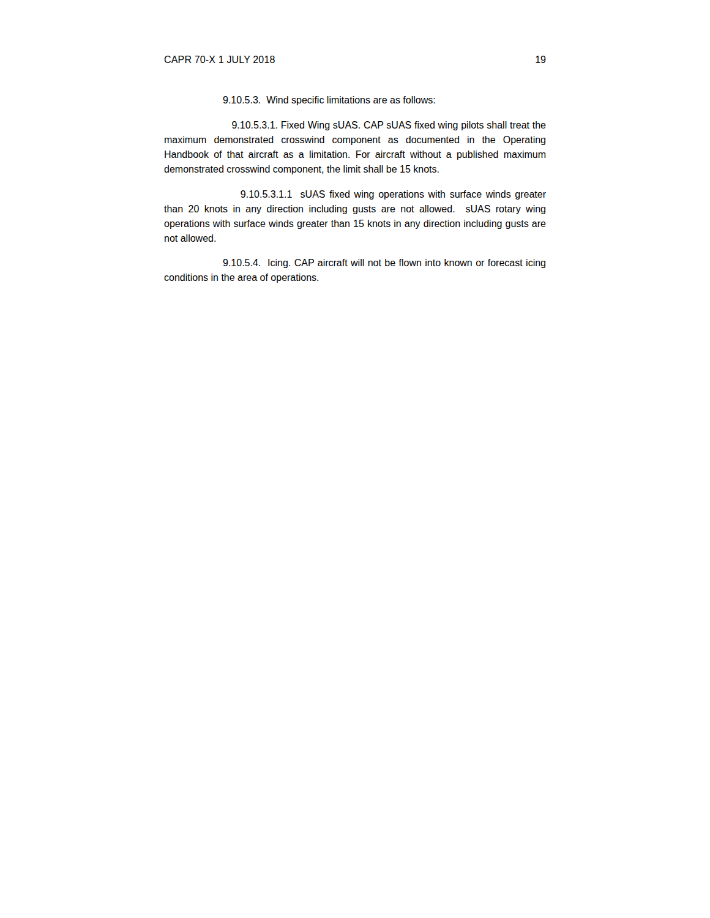CAPR 70-X 1 JULY 2018 19
9.10.5.3. Wind specific limitations are as follows:
9.10.5.3.1. Fixed Wing sUAS. CAP sUAS fixed wing pilots shall treat the maximum demonstrated crosswind component as documented in the Operating Handbook of that aircraft as a limitation. For aircraft without a published maximum demonstrated crosswind component, the limit shall be 15 knots.
9.10.5.3.1.1 sUAS fixed wing operations with surface winds greater than 20 knots in any direction including gusts are not allowed. sUAS rotary wing operations with surface winds greater than 15 knots in any direction including gusts are not allowed.
9.10.5.4. Icing. CAP aircraft will not be flown into known or forecast icing conditions in the area of operations.